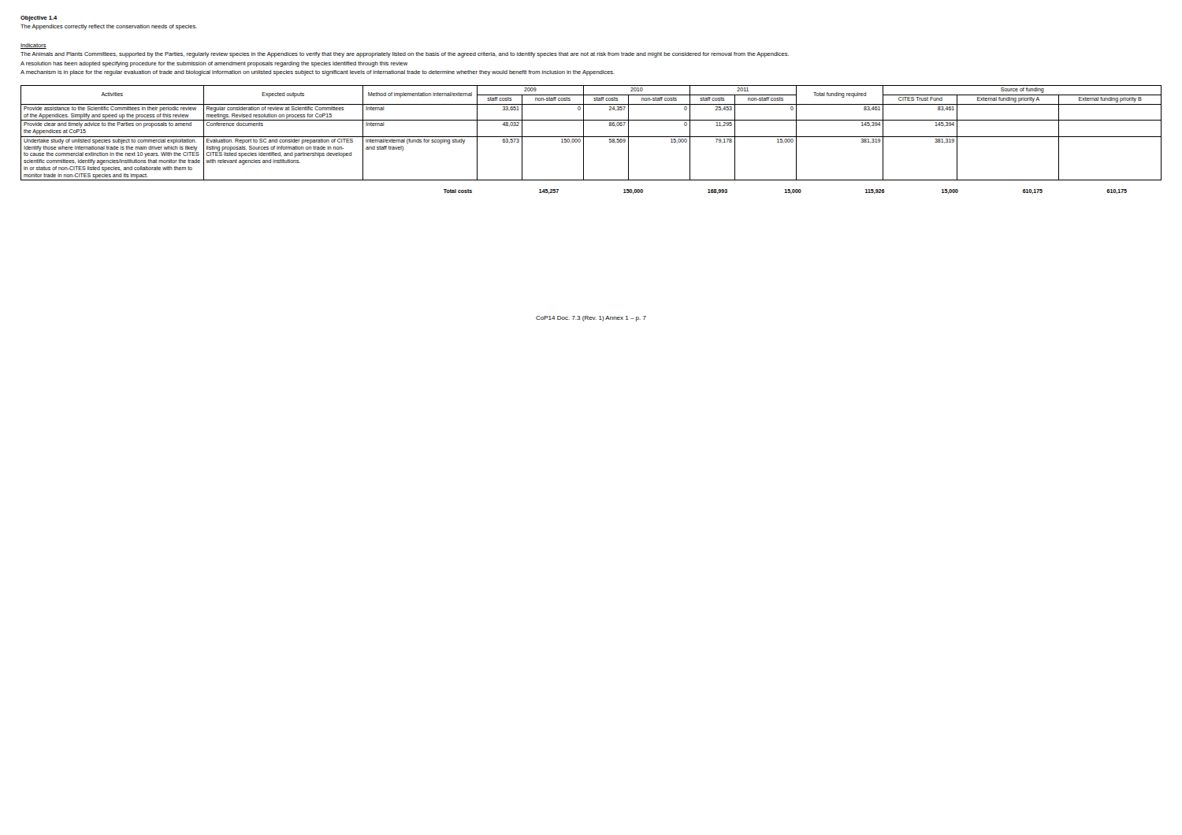Objective 1.4
The Appendices correctly reflect the conservation needs of species.
Indicators
The Animals and Plants Committees, supported by the Parties, regularly review species in the Appendices to verify that they are appropriately listed on the basis of the agreed criteria, and to identify species that are not at risk from trade and might be considered for removal from the Appendices.
A resolution has been adopted specifying procedure for the submission of amendment proposals regarding the species identified through this review
A mechanism is in place for the regular evaluation of trade and biological information on unlisted species subject to significant levels of international trade to determine whether they would benefit from inclusion in the Appendices.
| Activities | Expected outputs | Method of implementation internal/external | 2009 | 2010 | 2011 | Total funding required | Source of funding |
| --- | --- | --- | --- | --- | --- | --- | --- |
| staff costs | non-staff costs | staff costs | non-staff costs | staff costs | non-staff costs | CITES Trust Fund | External funding priority A | External funding priority B |
| Provide assistance to the Scientific Committees in their periodic review of the Appendices. Simplify and speed up the process of this review | Regular consideration of review at Scientific Committees meetings. Revised resolution on process for CoP15 | Internal | 33,651 | 0 | 24,357 | 0 | 25,453 | 0 | 83,461 | 83,461 | | |
| Provide clear and timely advice to the Parties on proposals to amend the Appendices at CoP15 | Conference documents | Internal | 48,032 | | 86,067 | 0 | 11,295 | | 145,394 | 145,394 | | |
| Undertake study of unlisted species subject to commercial exploitation. Identify those where international trade is the main driver which is likely to cause the commercial extinction in the next 10 years. With the CITES scientific committees, identify agencies/institutions that monitor the trade in or status of non-CITES listed species, and collaborate with them to monitor trade in non-CITES species and its impact. | Evaluation. Report to SC and consider preparation of CITES listing proposals. Sources of information on trade in non-CITES listed species identified, and partnerships developed with relevant agencies and institutions. | internal/external (funds for scoping study and staff travel) | 63,573 | 150,000 | 58,569 | 15,000 | 79,178 | 15,000 | 381,319 | 381,319 | | |
| | | Total costs | 145,257 | 150,000 | 168,993 | 15,000 | 115,926 | 15,000 | 610,175 | 610,175 | | |
CoP14 Doc. 7.3 (Rev. 1) Annex 1 – p. 7